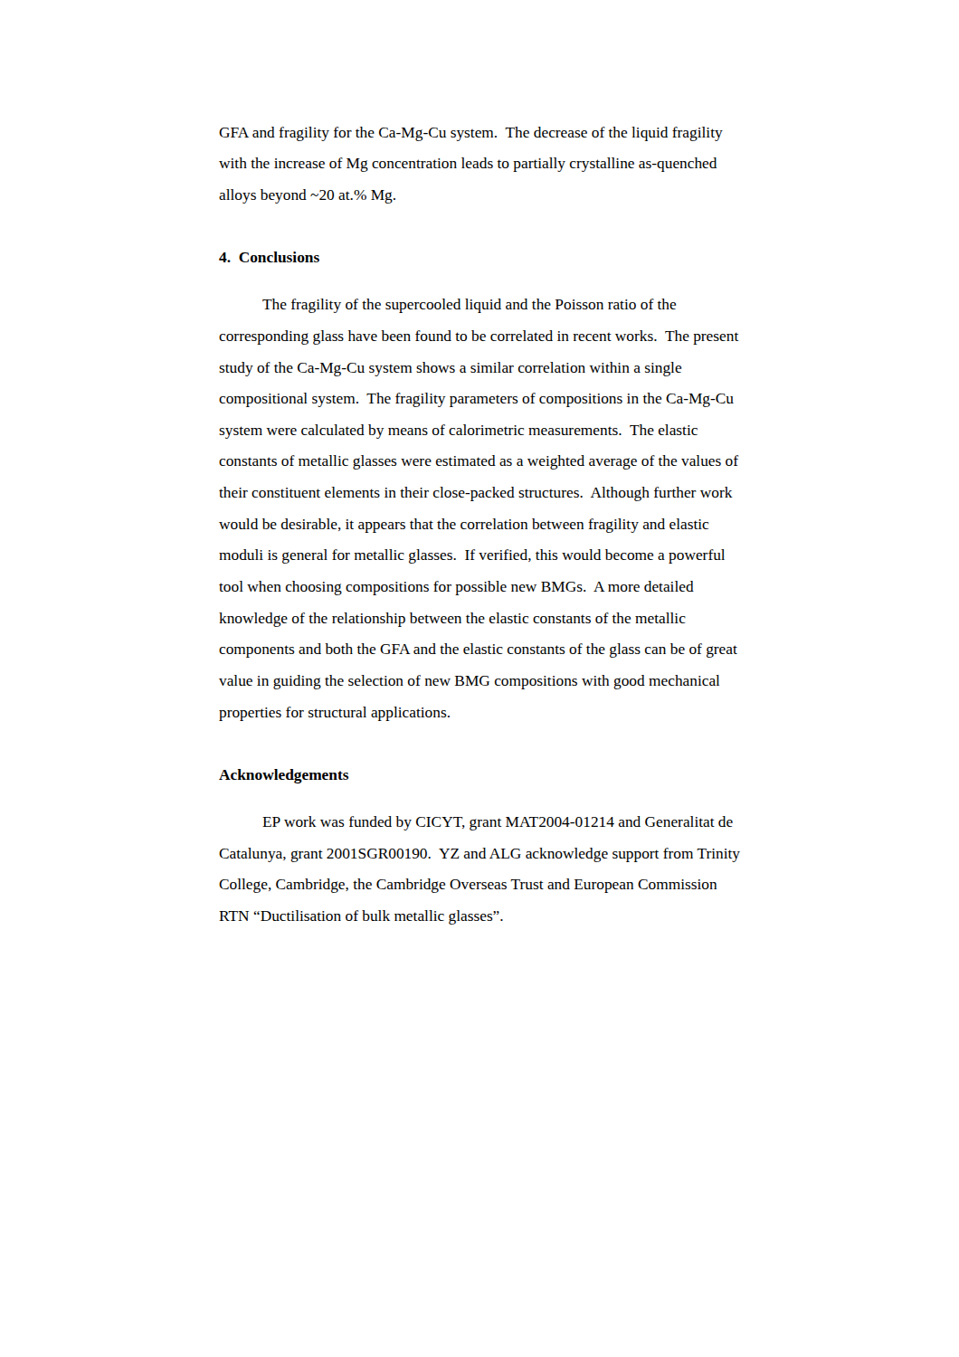GFA and fragility for the Ca-Mg-Cu system. The decrease of the liquid fragility with the increase of Mg concentration leads to partially crystalline as-quenched alloys beyond ~20 at.% Mg.
4. Conclusions
The fragility of the supercooled liquid and the Poisson ratio of the corresponding glass have been found to be correlated in recent works. The present study of the Ca-Mg-Cu system shows a similar correlation within a single compositional system. The fragility parameters of compositions in the Ca-Mg-Cu system were calculated by means of calorimetric measurements. The elastic constants of metallic glasses were estimated as a weighted average of the values of their constituent elements in their close-packed structures. Although further work would be desirable, it appears that the correlation between fragility and elastic moduli is general for metallic glasses. If verified, this would become a powerful tool when choosing compositions for possible new BMGs. A more detailed knowledge of the relationship between the elastic constants of the metallic components and both the GFA and the elastic constants of the glass can be of great value in guiding the selection of new BMG compositions with good mechanical properties for structural applications.
Acknowledgements
EP work was funded by CICYT, grant MAT2004-01214 and Generalitat de Catalunya, grant 2001SGR00190. YZ and ALG acknowledge support from Trinity College, Cambridge, the Cambridge Overseas Trust and European Commission RTN “Ductilisation of bulk metallic glasses”.